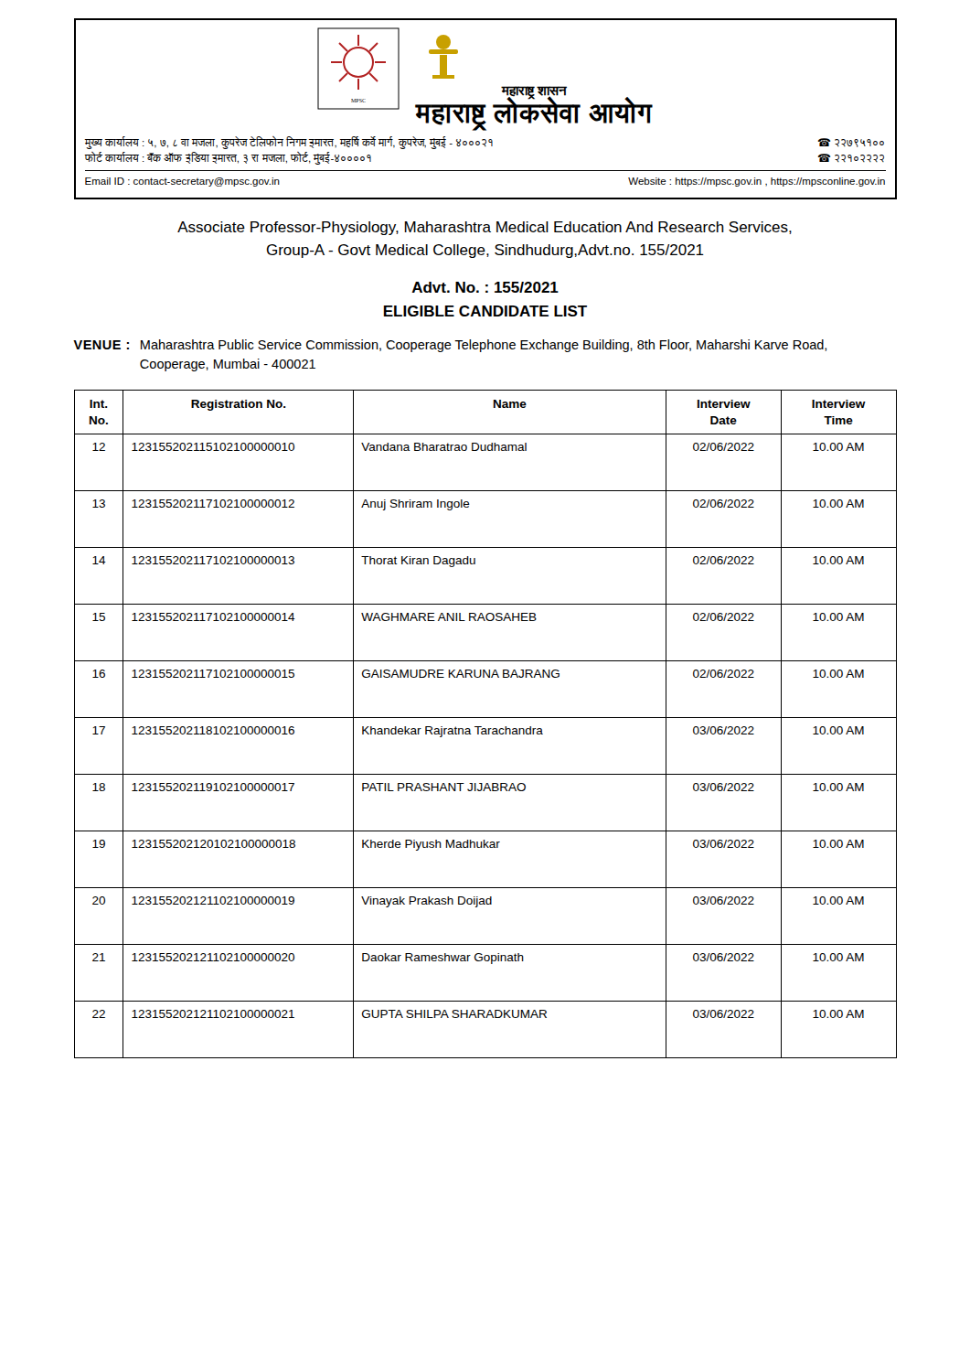महाराष्ट्र शासन
महाराष्ट्र लोकसेवा आयोग
मुख्य कार्यालय : ५, ७, ८ वा मजला, कुपरेज टेलिफोन निगम इमारत, महर्षि कर्वे मार्ग, कुपरेज, मुंबई - ४०००२१ ☎ २२७९५१००
फोर्ट कार्यालय : बँक ऑफ इंडिया इमारत, ३ रा मजला, फोर्ट, मुंबई-४००००१ ☎ २२१०२२२२
Email ID : contact-secretary@mpsc.gov.in Website : https://mpsc.gov.in , https://mpsconline.gov.in
Associate Professor-Physiology, Maharashtra Medical Education And Research Services,
Group-A - Govt Medical College, Sindhudurg,Advt.no. 155/2021
Advt. No. : 155/2021
ELIGIBLE CANDIDATE LIST
VENUE : Maharashtra Public Service Commission, Cooperage Telephone Exchange Building, 8th Floor, Maharshi Karve Road, Cooperage, Mumbai - 400021
| Int. No. | Registration No. | Name | Interview Date | Interview Time |
| --- | --- | --- | --- | --- |
| 12 | 123155202115102100000010 | Vandana Bharatrao Dudhamal | 02/06/2022 | 10.00 AM |
| 13 | 123155202117102100000012 | Anuj Shriram Ingole | 02/06/2022 | 10.00 AM |
| 14 | 123155202117102100000013 | Thorat Kiran Dagadu | 02/06/2022 | 10.00 AM |
| 15 | 123155202117102100000014 | WAGHMARE ANIL RAOSAHEB | 02/06/2022 | 10.00 AM |
| 16 | 123155202117102100000015 | GAISAMUDRE KARUNA BAJRANG | 02/06/2022 | 10.00 AM |
| 17 | 123155202118102100000016 | Khandekar Rajratna Tarachandra | 03/06/2022 | 10.00 AM |
| 18 | 123155202119102100000017 | PATIL PRASHANT JIJABRAO | 03/06/2022 | 10.00 AM |
| 19 | 123155202120102100000018 | Kherde Piyush Madhukar | 03/06/2022 | 10.00 AM |
| 20 | 123155202121102100000019 | Vinayak Prakash Doijad | 03/06/2022 | 10.00 AM |
| 21 | 123155202121102100000020 | Daokar Rameshwar Gopinath | 03/06/2022 | 10.00 AM |
| 22 | 123155202121102100000021 | GUPTA SHILPA SHARADKUMAR | 03/06/2022 | 10.00 AM |